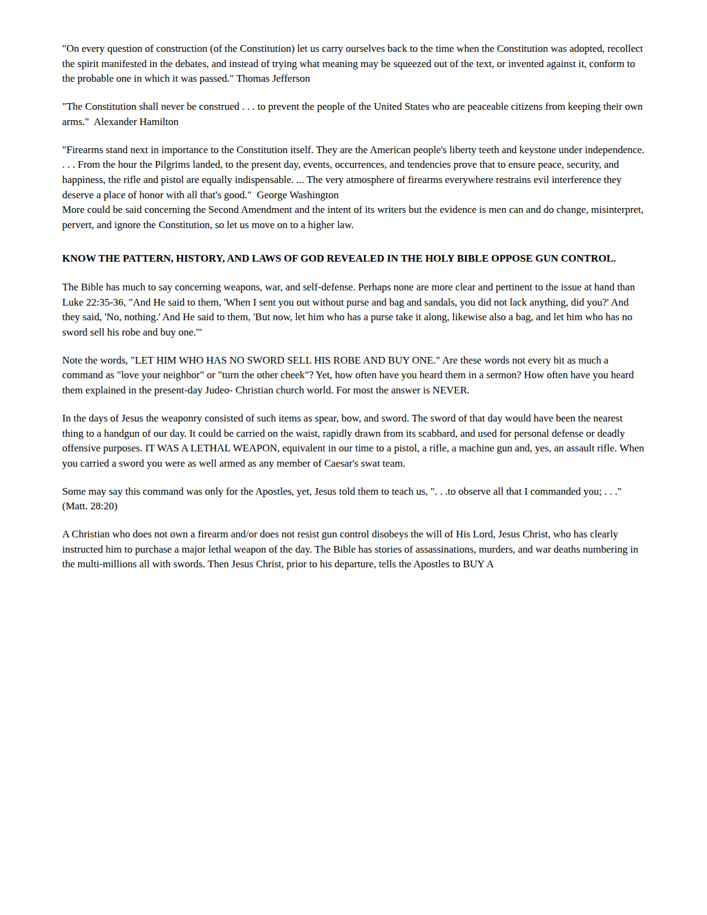"On every question of construction (of the Constitution) let us carry ourselves back to the time when the Constitution was adopted, recollect the spirit manifested in the debates, and instead of trying what meaning may be squeezed out of the text, or invented against it, conform to the probable one in which it was passed." Thomas Jefferson
"The Constitution shall never be construed . . . to prevent the people of the United States who are peaceable citizens from keeping their own arms." Alexander Hamilton
"Firearms stand next in importance to the Constitution itself. They are the American people's liberty teeth and keystone under independence. . . . From the hour the Pilgrims landed, to the present day, events, occurrences, and tendencies prove that to ensure peace, security, and happiness, the rifle and pistol are equally indispensable. ... The very atmosphere of firearms everywhere restrains evil interference they deserve a place of honor with all that's good." George Washington
More could be said concerning the Second Amendment and the intent of its writers but the evidence is men can and do change, misinterpret, pervert, and ignore the Constitution, so let us move on to a higher law.
KNOW THE PATTERN, HISTORY, AND LAWS OF GOD REVEALED IN THE HOLY BIBLE OPPOSE GUN CONTROL.
The Bible has much to say concerning weapons, war, and self-defense. Perhaps none are more clear and pertinent to the issue at hand than Luke 22:35-36, "And He said to them, 'When I sent you out without purse and bag and sandals, you did not lack anything, did you?' And they said, 'No, nothing.' And He said to them, 'But now, let him who has a purse take it along, likewise also a bag, and let him who has no sword sell his robe and buy one.'"
Note the words, "LET HIM WHO HAS NO SWORD SELL HIS ROBE AND BUY ONE." Are these words not every bit as much a command as "love your neighbor" or "turn the other cheek"? Yet, how often have you heard them in a sermon? How often have you heard them explained in the present-day Judeo- Christian church world. For most the answer is NEVER.
In the days of Jesus the weaponry consisted of such items as spear, bow, and sword. The sword of that day would have been the nearest thing to a handgun of our day. It could be carried on the waist, rapidly drawn from its scabbard, and used for personal defense or deadly offensive purposes. IT WAS A LETHAL WEAPON, equivalent in our time to a pistol, a rifle, a machine gun and, yes, an assault rifle. When you carried a sword you were as well armed as any member of Caesar's swat team.
Some may say this command was only for the Apostles, yet, Jesus told them to teach us, ". . .to observe all that I commanded you; . . ." (Matt. 28:20)
A Christian who does not own a firearm and/or does not resist gun control disobeys the will of His Lord, Jesus Christ, who has clearly instructed him to purchase a major lethal weapon of the day. The Bible has stories of assassinations, murders, and war deaths numbering in the multi-millions all with swords. Then Jesus Christ, prior to his departure, tells the Apostles to BUY A